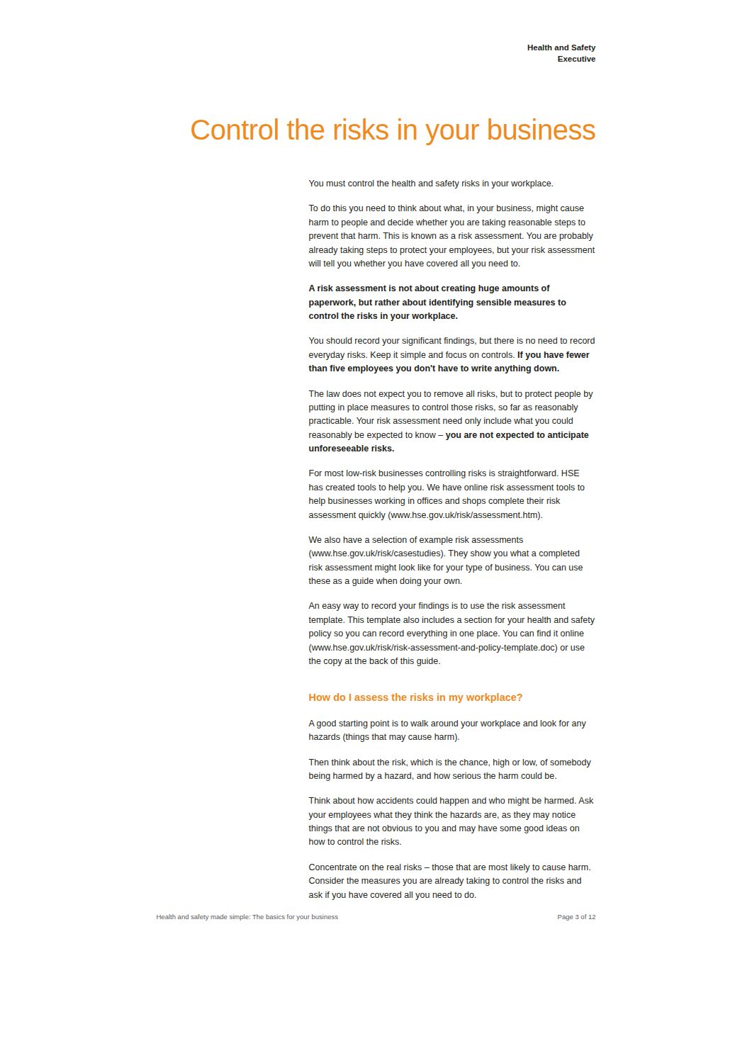Health and Safety
Executive
Control the risks in your business
You must control the health and safety risks in your workplace.
To do this you need to think about what, in your business, might cause harm to people and decide whether you are taking reasonable steps to prevent that harm. This is known as a risk assessment. You are probably already taking steps to protect your employees, but your risk assessment will tell you whether you have covered all you need to.
A risk assessment is not about creating huge amounts of paperwork, but rather about identifying sensible measures to control the risks in your workplace.
You should record your significant findings, but there is no need to record everyday risks. Keep it simple and focus on controls. If you have fewer than five employees you don't have to write anything down.
The law does not expect you to remove all risks, but to protect people by putting in place measures to control those risks, so far as reasonably practicable. Your risk assessment need only include what you could reasonably be expected to know – you are not expected to anticipate unforeseeable risks.
For most low-risk businesses controlling risks is straightforward. HSE has created tools to help you. We have online risk assessment tools to help businesses working in offices and shops complete their risk assessment quickly (www.hse.gov.uk/risk/assessment.htm).
We also have a selection of example risk assessments (www.hse.gov.uk/risk/casestudies). They show you what a completed risk assessment might look like for your type of business. You can use these as a guide when doing your own.
An easy way to record your findings is to use the risk assessment template. This template also includes a section for your health and safety policy so you can record everything in one place. You can find it online (www.hse.gov.uk/risk/risk-assessment-and-policy-template.doc) or use the copy at the back of this guide.
How do I assess the risks in my workplace?
A good starting point is to walk around your workplace and look for any hazards (things that may cause harm).
Then think about the risk, which is the chance, high or low, of somebody being harmed by a hazard, and how serious the harm could be.
Think about how accidents could happen and who might be harmed. Ask your employees what they think the hazards are, as they may notice things that are not obvious to you and may have some good ideas on how to control the risks.
Concentrate on the real risks – those that are most likely to cause harm. Consider the measures you are already taking to control the risks and ask if you have covered all you need to do.
Health and safety made simple: The basics for your business Page 3 of 12